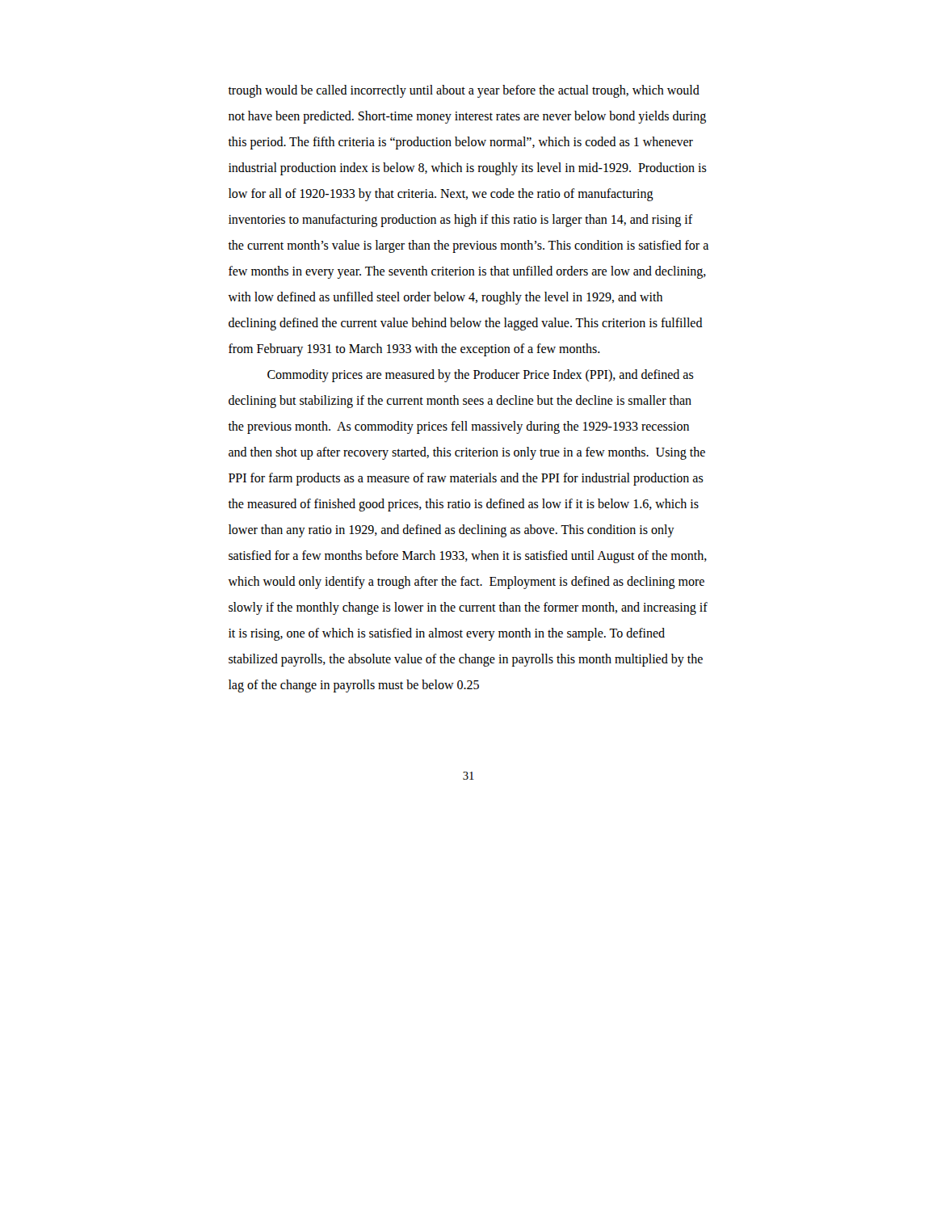trough would be called incorrectly until about a year before the actual trough, which would not have been predicted. Short-time money interest rates are never below bond yields during this period. The fifth criteria is “production below normal”, which is coded as 1 whenever industrial production index is below 8, which is roughly its level in mid-1929. Production is low for all of 1920-1933 by that criteria. Next, we code the ratio of manufacturing inventories to manufacturing production as high if this ratio is larger than 14, and rising if the current month’s value is larger than the previous month’s. This condition is satisfied for a few months in every year. The seventh criterion is that unfilled orders are low and declining, with low defined as unfilled steel order below 4, roughly the level in 1929, and with declining defined the current value behind below the lagged value. This criterion is fulfilled from February 1931 to March 1933 with the exception of a few months.
Commodity prices are measured by the Producer Price Index (PPI), and defined as declining but stabilizing if the current month sees a decline but the decline is smaller than the previous month. As commodity prices fell massively during the 1929-1933 recession and then shot up after recovery started, this criterion is only true in a few months. Using the PPI for farm products as a measure of raw materials and the PPI for industrial production as the measured of finished good prices, this ratio is defined as low if it is below 1.6, which is lower than any ratio in 1929, and defined as declining as above. This condition is only satisfied for a few months before March 1933, when it is satisfied until August of the month, which would only identify a trough after the fact. Employment is defined as declining more slowly if the monthly change is lower in the current than the former month, and increasing if it is rising, one of which is satisfied in almost every month in the sample. To defined stabilized payrolls, the absolute value of the change in payrolls this month multiplied by the lag of the change in payrolls must be below 0.25
31